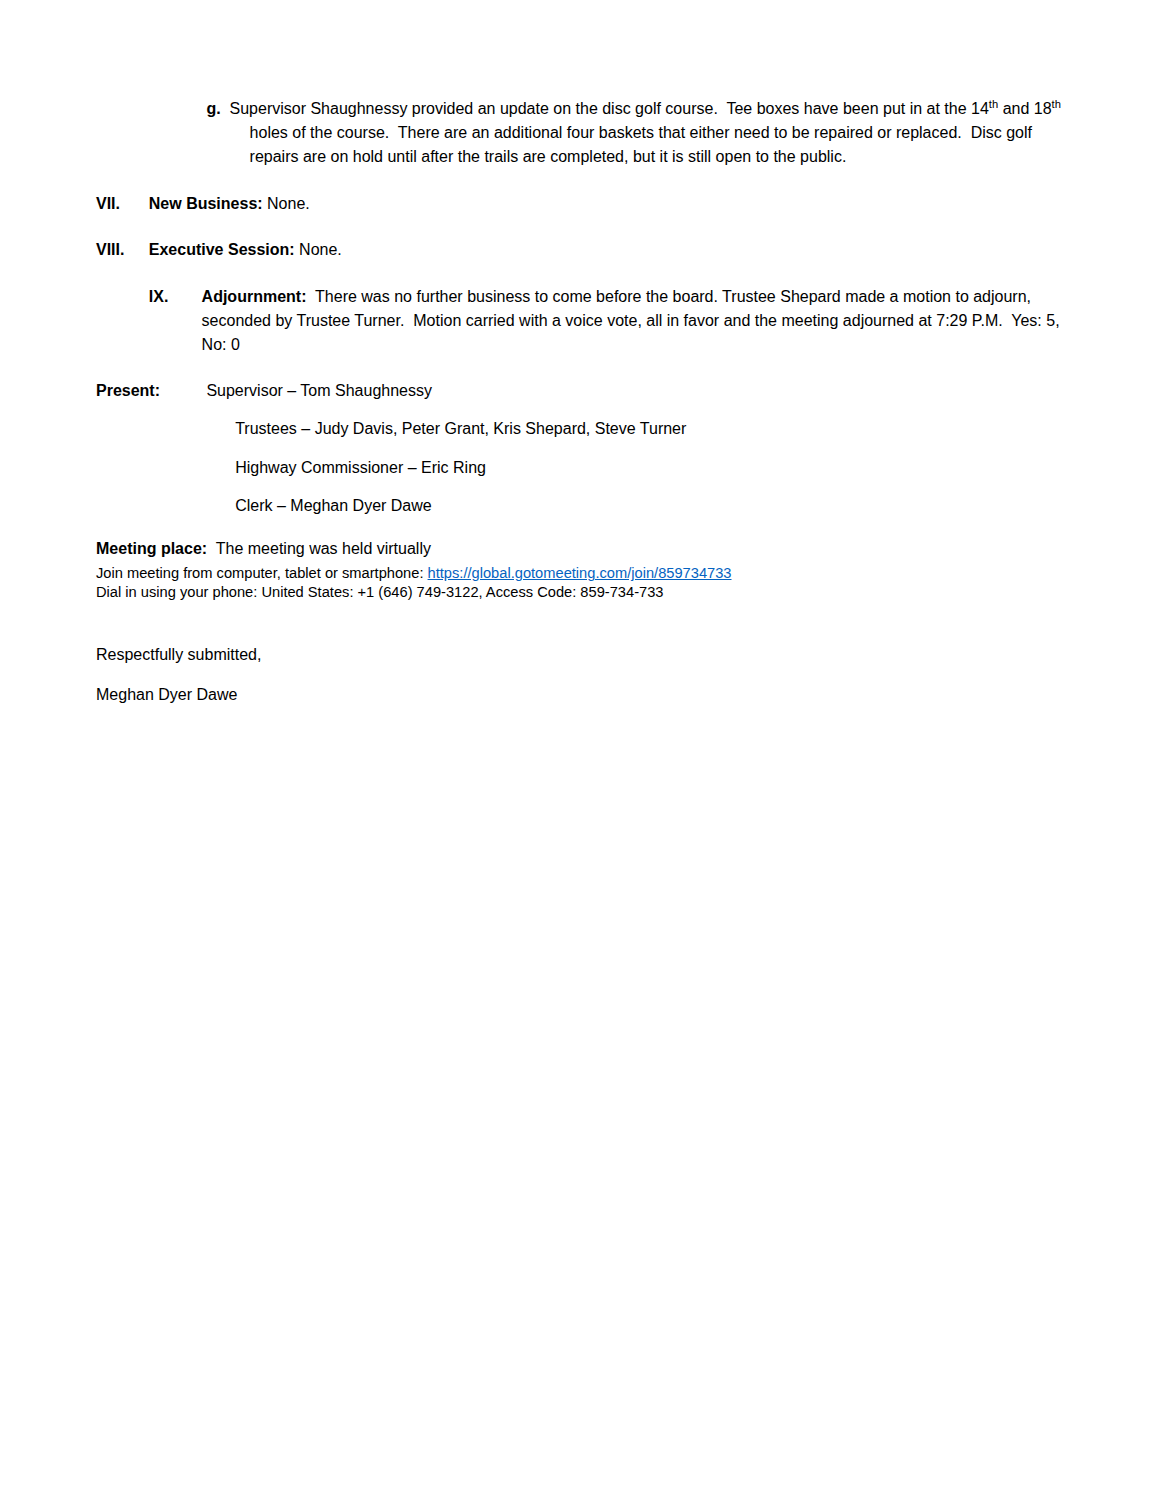g. Supervisor Shaughnessy provided an update on the disc golf course. Tee boxes have been put in at the 14th and 18th holes of the course. There are an additional four baskets that either need to be repaired or replaced. Disc golf repairs are on hold until after the trails are completed, but it is still open to the public.
VII. New Business: None.
VIII. Executive Session: None.
IX. Adjournment: There was no further business to come before the board. Trustee Shepard made a motion to adjourn, seconded by Trustee Turner. Motion carried with a voice vote, all in favor and the meeting adjourned at 7:29 P.M. Yes: 5, No: 0
Present: Supervisor – Tom Shaughnessy
Trustees – Judy Davis, Peter Grant, Kris Shepard, Steve Turner
Highway Commissioner – Eric Ring
Clerk – Meghan Dyer Dawe
Meeting place: The meeting was held virtually
Join meeting from computer, tablet or smartphone: https://global.gotomeeting.com/join/859734733
Dial in using your phone: United States: +1 (646) 749-3122, Access Code: 859-734-733
Respectfully submitted,
Meghan Dyer Dawe